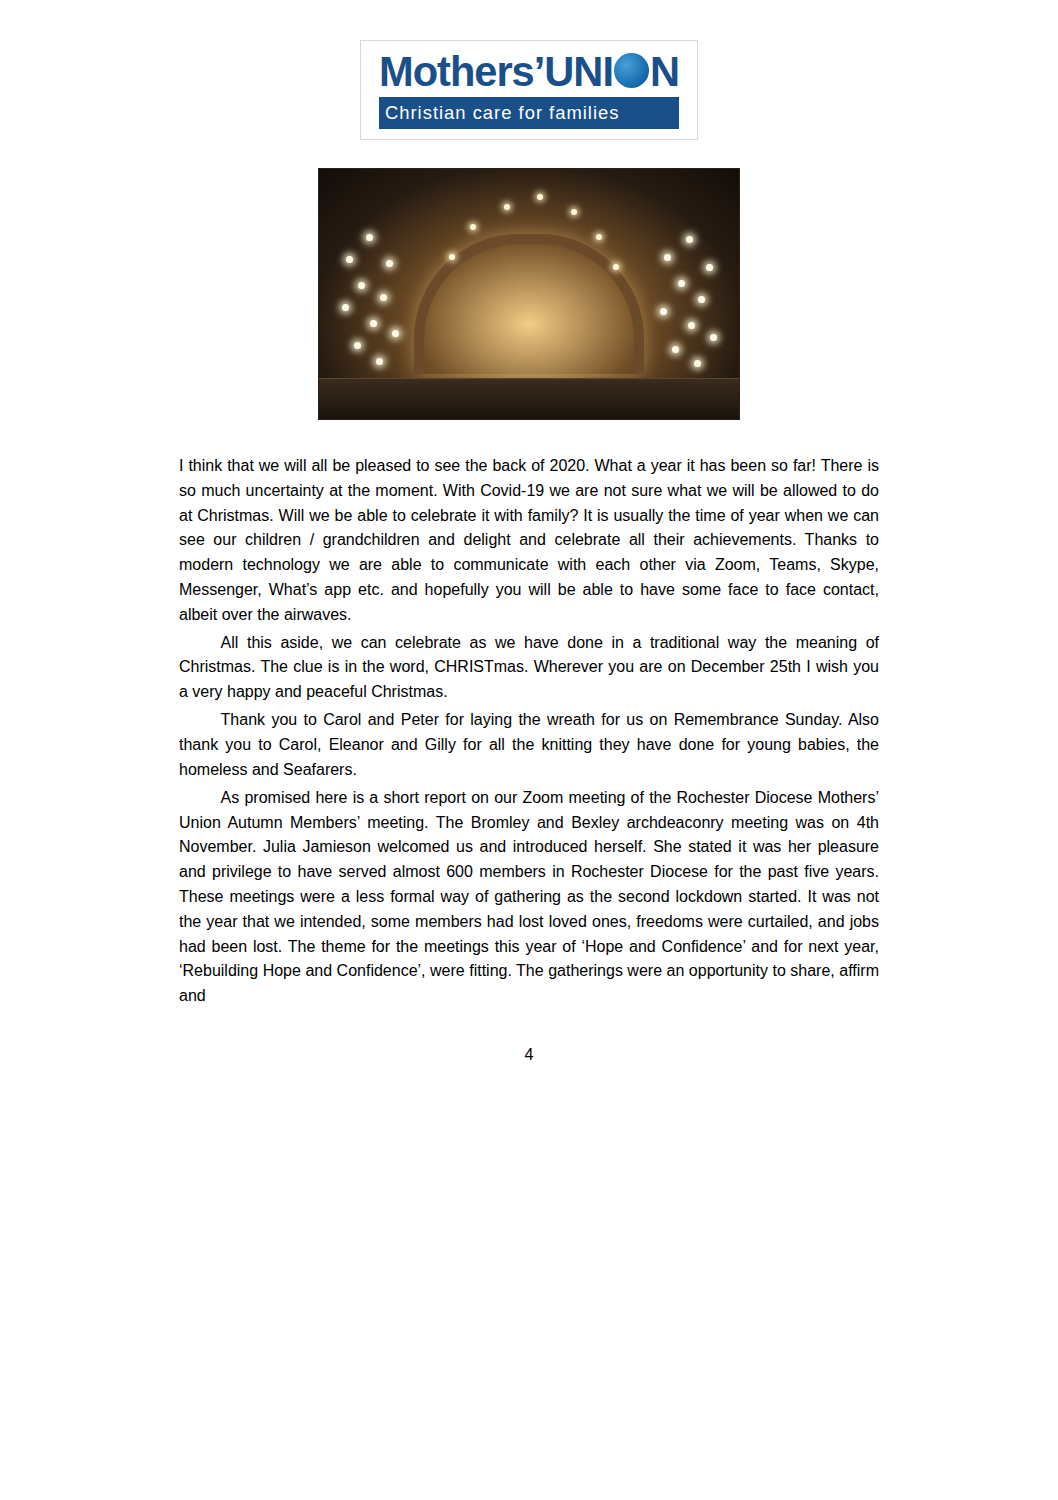Mothers’UNI N
Christian care for families
I think that we will all be pleased to see the back of 2020. What a year it has been so far! There is so much uncertainty at the moment. With Covid-19 we are not sure what we will be allowed to do at Christmas. Will we be able to celebrate it with family? It is usually the time of year when we can see our children / grandchildren and delight and celebrate all their achievements. Thanks to modern technology we are able to communicate with each other via Zoom, Teams, Skype, Messenger, What’s app etc. and hopefully you will be able to have some face to face contact, albeit over the airwaves.
All this aside, we can celebrate as we have done in a traditional way the meaning of Christmas. The clue is in the word, CHRISTmas. Wherever you are on December 25th I wish you a very happy and peaceful Christmas.
Thank you to Carol and Peter for laying the wreath for us on Remembrance Sunday. Also thank you to Carol, Eleanor and Gilly for all the knitting they have done for young babies, the homeless and Seafarers.
As promised here is a short report on our Zoom meeting of the Rochester Diocese Mothers’ Union Autumn Members’ meeting. The Bromley and Bexley archdeaconry meeting was on 4th November. Julia Jamieson welcomed us and introduced herself. She stated it was her pleasure and privilege to have served almost 600 members in Rochester Diocese for the past five years. These meetings were a less formal way of gathering as the second lockdown started. It was not the year that we intended, some members had lost loved ones, freedoms were curtailed, and jobs had been lost. The theme for the meetings this year of ‘Hope and Confidence’ and for next year, ‘Rebuilding Hope and Confidence’, were fitting. The gatherings were an opportunity to share, affirm and
4